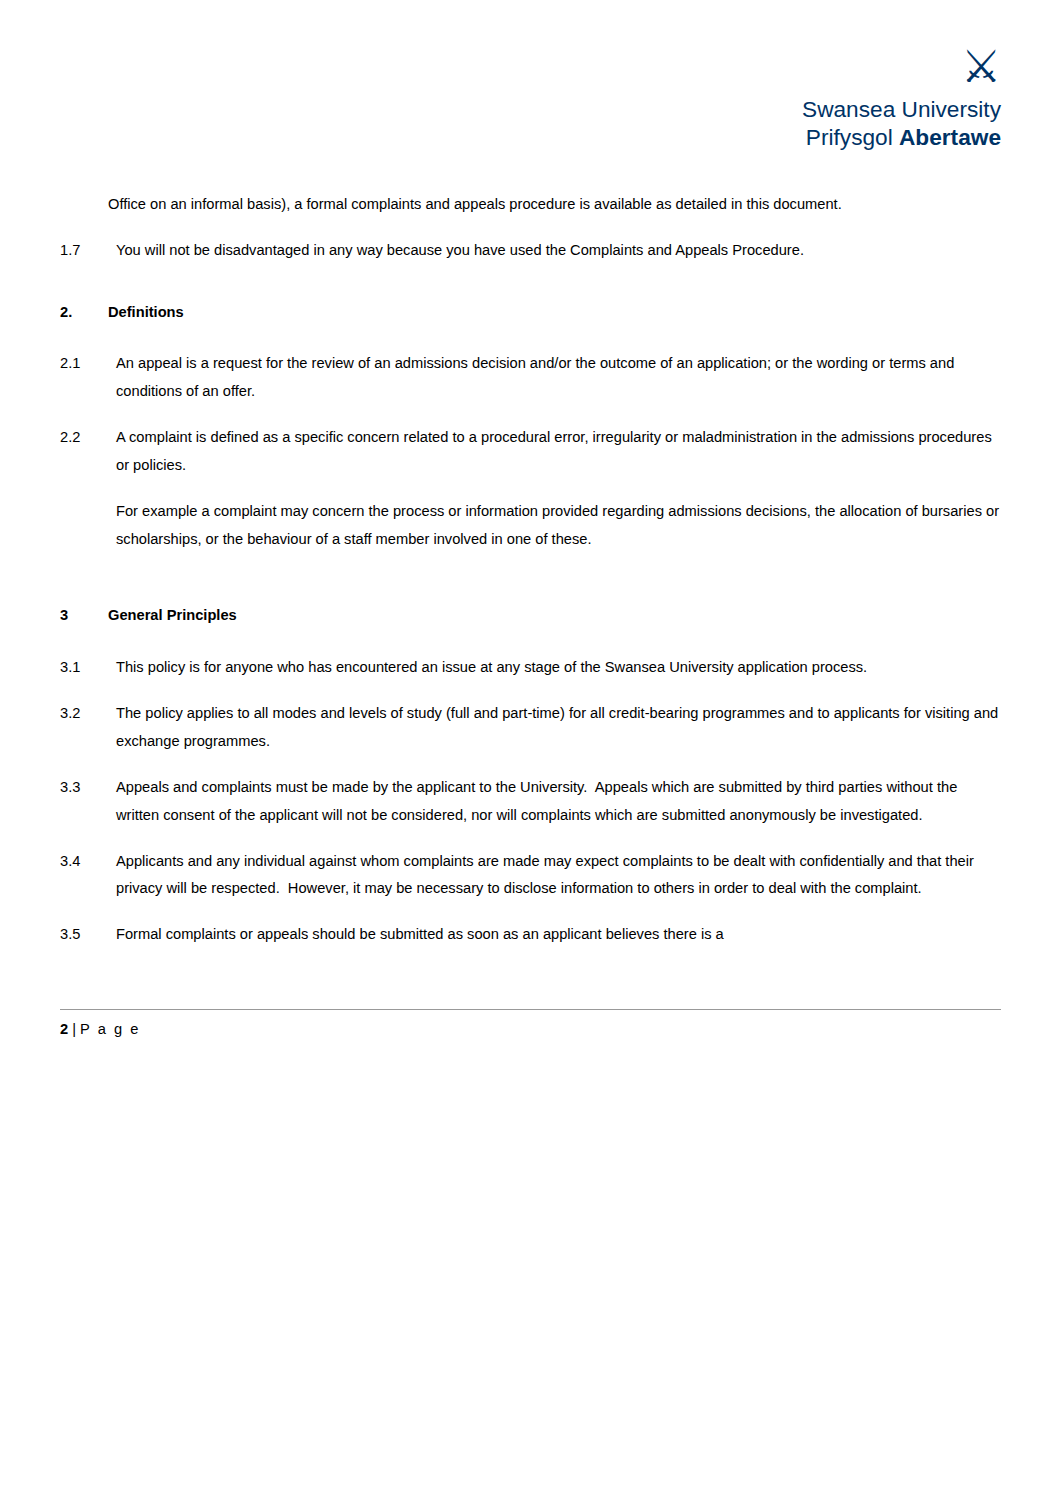⚔ Swansea University Prifysgol Abertawe
Office on an informal basis), a formal complaints and appeals procedure is available as detailed in this document.
1.7
You will not be disadvantaged in any way because you have used the Complaints and Appeals Procedure.
2. Definitions
2.1
An appeal is a request for the review of an admissions decision and/or the outcome of an application; or the wording or terms and conditions of an offer.
2.2
A complaint is defined as a specific concern related to a procedural error, irregularity or maladministration in the admissions procedures or policies.
For example a complaint may concern the process or information provided regarding admissions decisions, the allocation of bursaries or scholarships, or the behaviour of a staff member involved in one of these.
3 General Principles
3.1
This policy is for anyone who has encountered an issue at any stage of the Swansea University application process.
3.2
The policy applies to all modes and levels of study (full and part-time) for all credit-bearing programmes and to applicants for visiting and exchange programmes.
3.3
Appeals and complaints must be made by the applicant to the University. Appeals which are submitted by third parties without the written consent of the applicant will not be considered, nor will complaints which are submitted anonymously be investigated.
3.4
Applicants and any individual against whom complaints are made may expect complaints to be dealt with confidentially and that their privacy will be respected. However, it may be necessary to disclose information to others in order to deal with the complaint.
3.5
Formal complaints or appeals should be submitted as soon as an applicant believes there is a
2 | P a g e